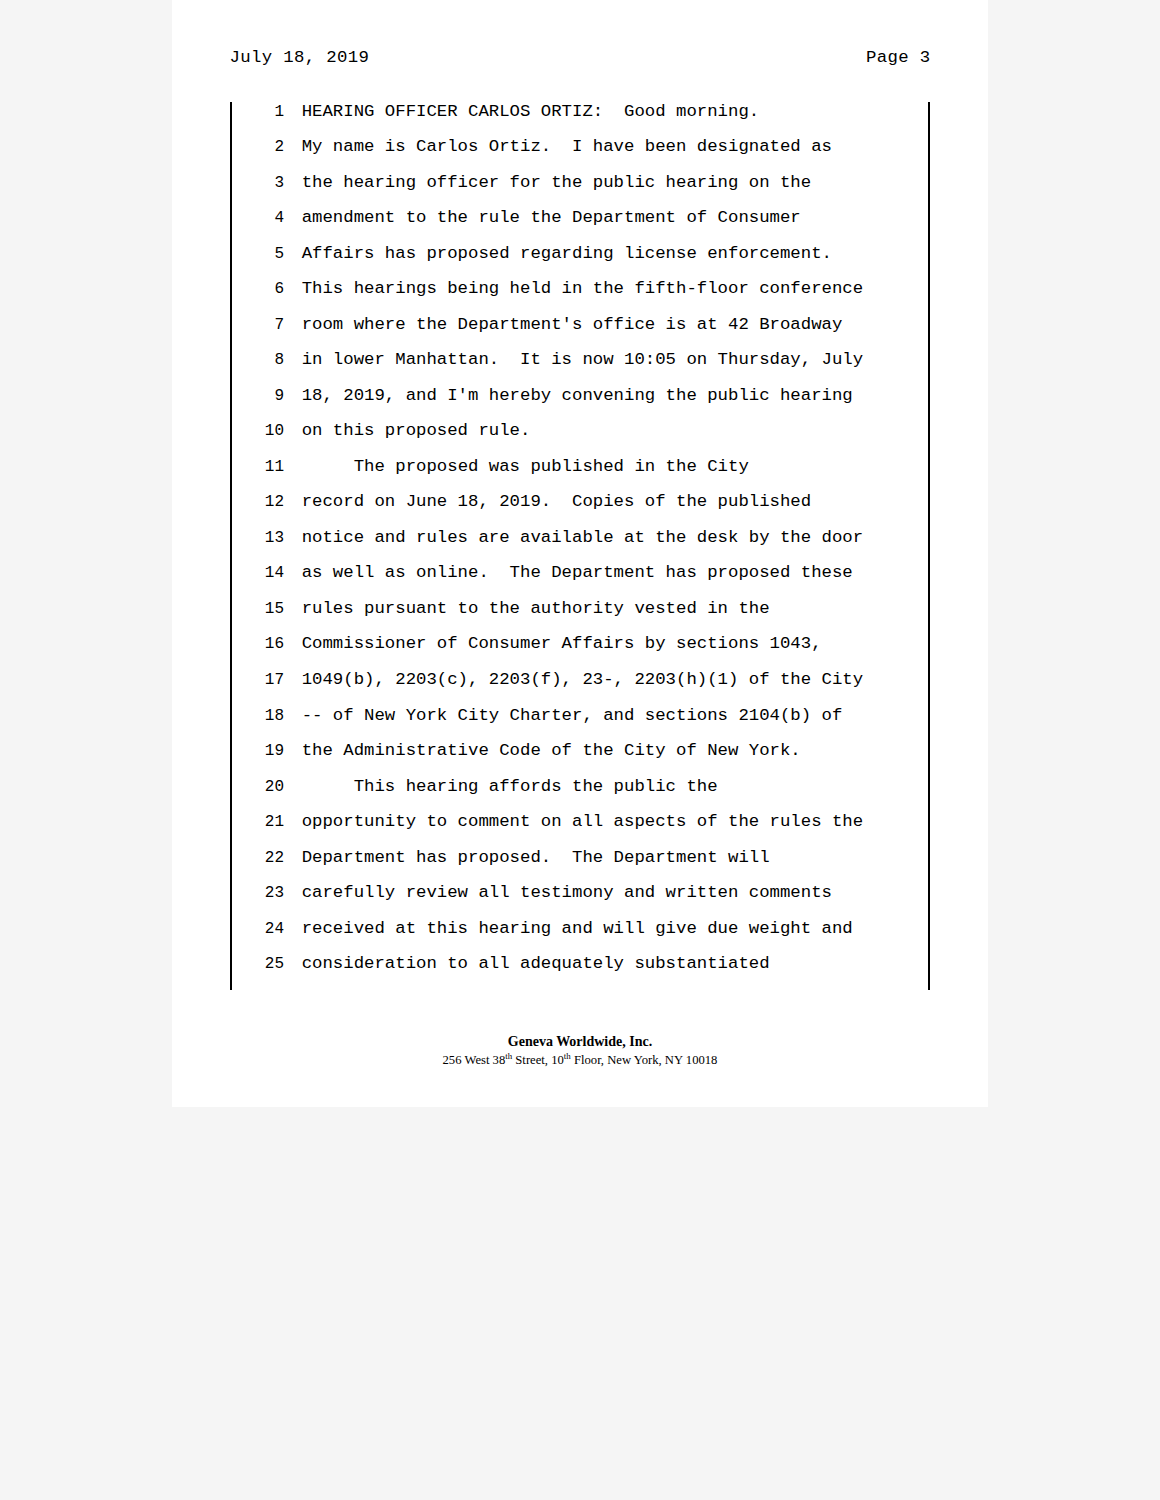July 18, 2019 Page 3
HEARING OFFICER CARLOS ORTIZ: Good morning.
My name is Carlos Ortiz. I have been designated as
the hearing officer for the public hearing on the
amendment to the rule the Department of Consumer
Affairs has proposed regarding license enforcement.
This hearings being held in the fifth-floor conference
room where the Department's office is at 42 Broadway
in lower Manhattan. It is now 10:05 on Thursday, July
18, 2019, and I'm hereby convening the public hearing
on this proposed rule.
The proposed was published in the City
record on June 18, 2019. Copies of the published
notice and rules are available at the desk by the door
as well as online. The Department has proposed these
rules pursuant to the authority vested in the
Commissioner of Consumer Affairs by sections 1043,
1049(b), 2203(c), 2203(f), 23-, 2203(h)(1) of the City
-- of New York City Charter, and sections 2104(b) of
the Administrative Code of the City of New York.
This hearing affords the public the
opportunity to comment on all aspects of the rules the
Department has proposed. The Department will
carefully review all testimony and written comments
received at this hearing and will give due weight and
consideration to all adequately substantiated
Geneva Worldwide, Inc.
256 West 38th Street, 10th Floor, New York, NY 10018